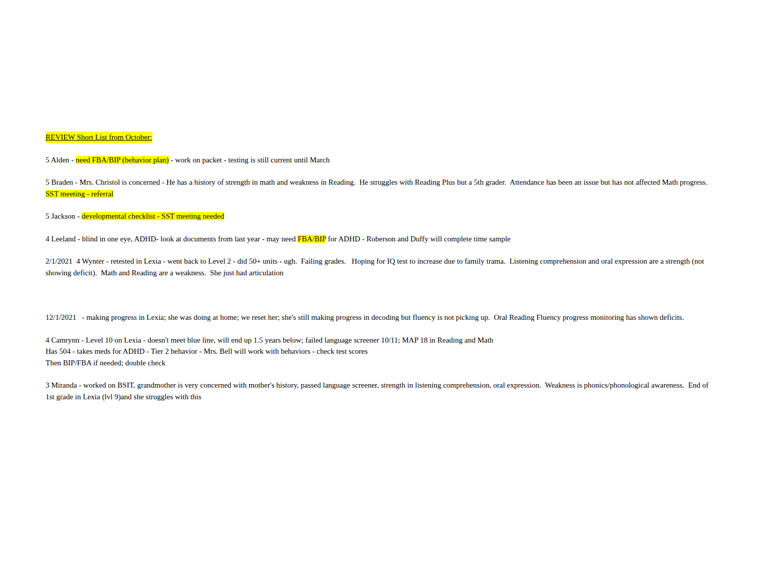REVIEW Short List from October:
5 Alden - need FBA/BIP (behavior plan) - work on packet - testing is still current until March
5 Braden - Mrs. Christol is concerned - He has a history of strength in math and weakness in Reading. He struggles with Reading Plus but a 5th grader. Attendance has been an issue but has not affected Math progress. SST meeting - referral
5 Jackson - developmental checklist - SST meeting needed
4 Leeland - blind in one eye, ADHD- look at documents from last year - may need FBA/BIP for ADHD - Roberson and Duffy will complete time sample
2/1/2021 4 Wynter - retested in Lexia - went back to Level 2 - did 50+ units - ugh. Failing grades. Hoping for IQ test to increase due to family trama. Listening comprehension and oral expression are a strength (not showing deficit). Math and Reading are a weakness. She just had articulation
12/1/2021 - making progress in Lexia; she was doing at home; we reset her; she's still making progress in decoding but fluency is not picking up. Oral Reading Fluency progress monitoring has shown deficits.
4 Camrynn - Level 10 on Lexia - doesn't meet blue line, will end up 1.5 years below; failed language screener 10/11; MAP 18 in Reading and Math
Has 504 - takes meds for ADHD - Tier 2 behavior - Mrs. Bell will work with behaviors - check test scores
Then BIP/FBA if needed; double check
3 Miranda - worked on BSIT, grandmother is very concerned with mother's history, passed language screener, strength in listening comprehension, oral expression. Weakness is phonics/phonological awareness. End of 1st grade in Lexia (lvl 9)and she struggles with this